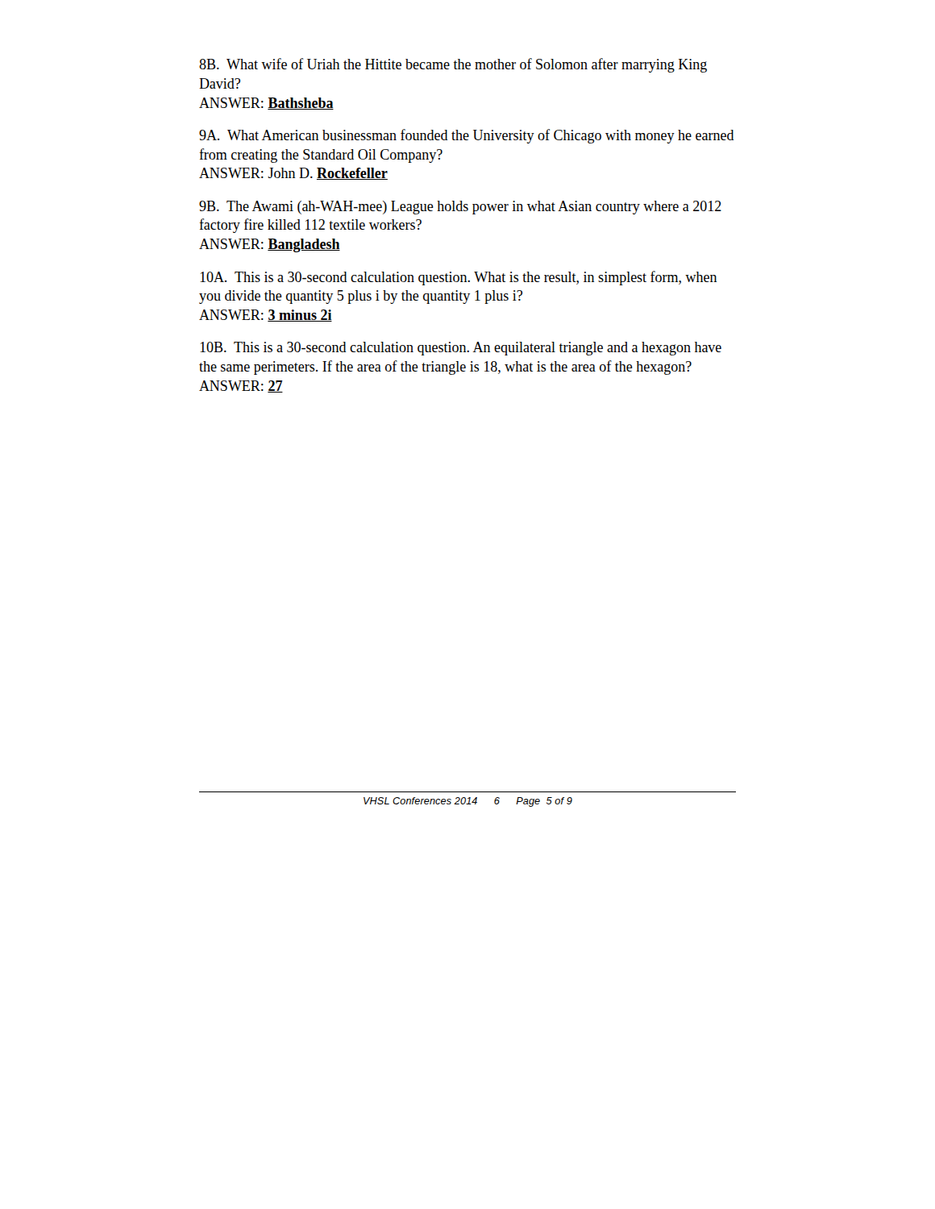8B. What wife of Uriah the Hittite became the mother of Solomon after marrying King David?
ANSWER: Bathsheba
9A. What American businessman founded the University of Chicago with money he earned from creating the Standard Oil Company?
ANSWER: John D. Rockefeller
9B. The Awami (ah-WAH-mee) League holds power in what Asian country where a 2012 factory fire killed 112 textile workers?
ANSWER: Bangladesh
10A. This is a 30-second calculation question. What is the result, in simplest form, when you divide the quantity 5 plus i by the quantity 1 plus i?
ANSWER: 3 minus 2i
10B. This is a 30-second calculation question. An equilateral triangle and a hexagon have the same perimeters. If the area of the triangle is 18, what is the area of the hexagon?
ANSWER: 27
VHSL Conferences 2014 6 Page 5 of 9